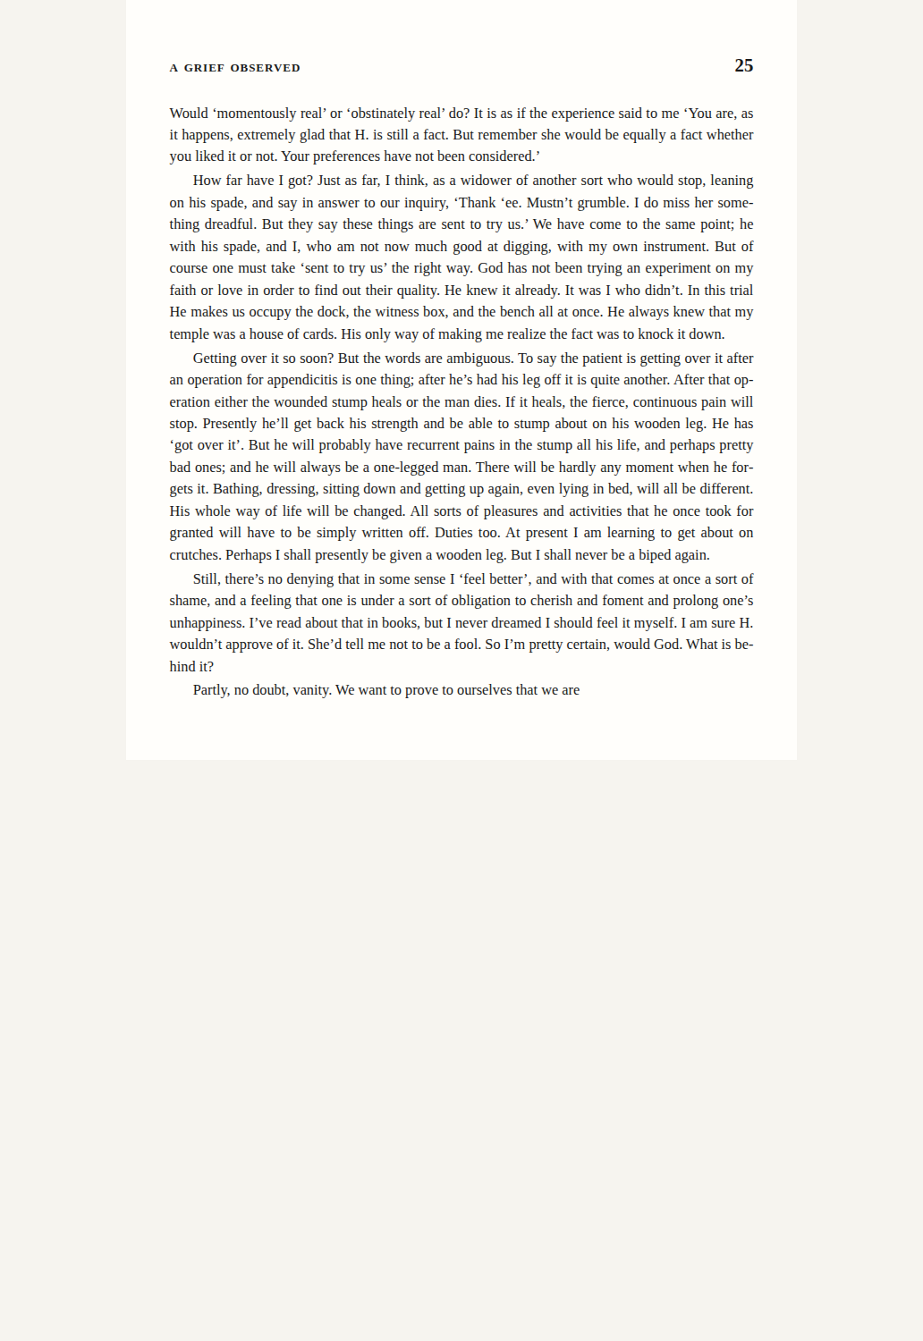A Grief Observed 25
Would ‘momentously real’ or ‘obstinately real’ do? It is as if the experience said to me ‘You are, as it happens, extremely glad that H. is still a fact. But remember she would be equally a fact whether you liked it or not. Your preferences have not been considered.’
How far have I got? Just as far, I think, as a widower of another sort who would stop, leaning on his spade, and say in answer to our inquiry, ‘Thank ‘ee. Mustn’t grumble. I do miss her something dreadful. But they say these things are sent to try us.’ We have come to the same point; he with his spade, and I, who am not now much good at digging, with my own instrument. But of course one must take ‘sent to try us’ the right way. God has not been trying an experiment on my faith or love in order to find out their quality. He knew it already. It was I who didn’t. In this trial He makes us occupy the dock, the witness box, and the bench all at once. He always knew that my temple was a house of cards. His only way of making me realize the fact was to knock it down.
Getting over it so soon? But the words are ambiguous. To say the patient is getting over it after an operation for appendicitis is one thing; after he’s had his leg off it is quite another. After that operation either the wounded stump heals or the man dies. If it heals, the fierce, continuous pain will stop. Presently he’ll get back his strength and be able to stump about on his wooden leg. He has ‘got over it’. But he will probably have recurrent pains in the stump all his life, and perhaps pretty bad ones; and he will always be a one-legged man. There will be hardly any moment when he forgets it. Bathing, dressing, sitting down and getting up again, even lying in bed, will all be different. His whole way of life will be changed. All sorts of pleasures and activities that he once took for granted will have to be simply written off. Duties too. At present I am learning to get about on crutches. Perhaps I shall presently be given a wooden leg. But I shall never be a biped again.
Still, there’s no denying that in some sense I ‘feel better’, and with that comes at once a sort of shame, and a feeling that one is under a sort of obligation to cherish and foment and prolong one’s unhappiness. I’ve read about that in books, but I never dreamed I should feel it myself. I am sure H. wouldn’t approve of it. She’d tell me not to be a fool. So I’m pretty certain, would God. What is behind it?
Partly, no doubt, vanity. We want to prove to ourselves that we are